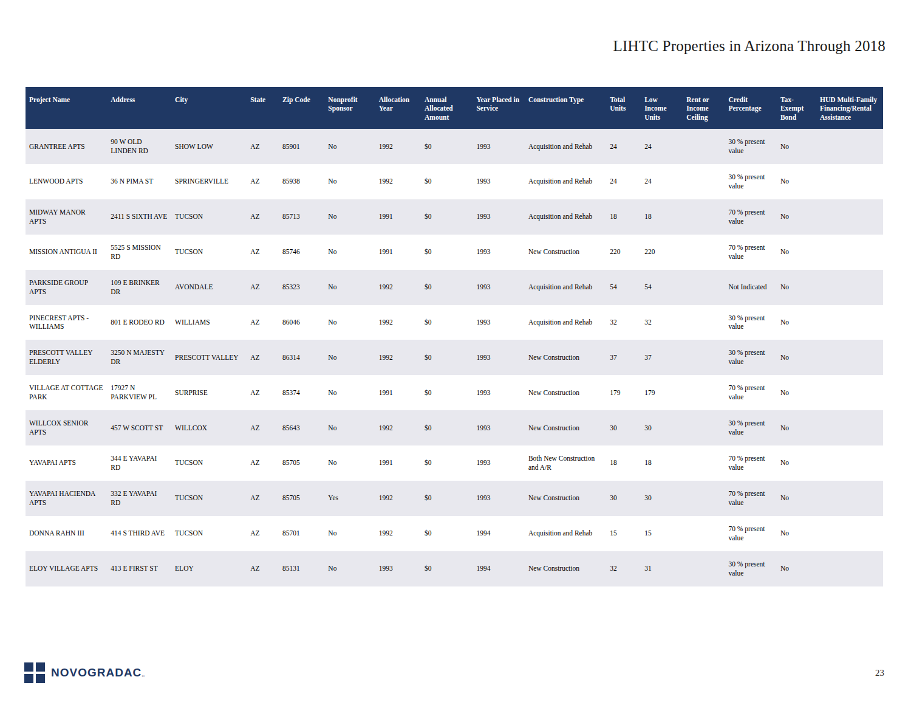LIHTC Properties in Arizona Through 2018
| Project Name | Address | City | State | Zip Code | Nonprofit Sponsor | Allocation Year | Annual Allocated Amount | Year Placed in Service | Construction Type | Total Units | Low Income Units | Rent or Income Ceiling | Credit Percentage | Tax-Exempt Bond | HUD Multi-Family Financing/Rental Assistance |
| --- | --- | --- | --- | --- | --- | --- | --- | --- | --- | --- | --- | --- | --- | --- | --- |
| GRANTREE APTS | 90 W OLD LINDEN RD | SHOW LOW | AZ | 85901 | No | 1992 | $0 | 1993 | Acquisition and Rehab | 24 | 24 | | 30 % present value | No | |
| LENWOOD APTS | 36 N PIMA ST | SPRINGERVILLE | AZ | 85938 | No | 1992 | $0 | 1993 | Acquisition and Rehab | 24 | 24 | | 30 % present value | No | |
| MIDWAY MANOR APTS | 2411 S SIXTH AVE | TUCSON | AZ | 85713 | No | 1991 | $0 | 1993 | Acquisition and Rehab | 18 | 18 | | 70 % present value | No | |
| MISSION ANTIGUA II | 5525 S MISSION RD | TUCSON | AZ | 85746 | No | 1991 | $0 | 1993 | New Construction | 220 | 220 | | 70 % present value | No | |
| PARKSIDE GROUP APTS | 109 E BRINKER DR | AVONDALE | AZ | 85323 | No | 1992 | $0 | 1993 | Acquisition and Rehab | 54 | 54 | | Not Indicated | No | |
| PINECREST APTS - WILLIAMS | 801 E RODEO RD | WILLIAMS | AZ | 86046 | No | 1992 | $0 | 1993 | Acquisition and Rehab | 32 | 32 | | 30 % present value | No | |
| PRESCOTT VALLEY ELDERLY | 3250 N MAJESTY DR | PRESCOTT VALLEY | AZ | 86314 | No | 1992 | $0 | 1993 | New Construction | 37 | 37 | | 30 % present value | No | |
| VILLAGE AT COTTAGE PARK | 17927 N PARKVIEW PL | SURPRISE | AZ | 85374 | No | 1991 | $0 | 1993 | New Construction | 179 | 179 | | 70 % present value | No | |
| WILLCOX SENIOR APTS | 457 W SCOTT ST | WILLCOX | AZ | 85643 | No | 1992 | $0 | 1993 | New Construction | 30 | 30 | | 30 % present value | No | |
| YAVAPAI APTS | 344 E YAVAPAI RD | TUCSON | AZ | 85705 | No | 1991 | $0 | 1993 | Both New Construction and A/R | 18 | 18 | | 70 % present value | No | |
| YAVAPAI HACIENDA APTS | 332 E YAVAPAI RD | TUCSON | AZ | 85705 | Yes | 1992 | $0 | 1993 | New Construction | 30 | 30 | | 70 % present value | No | |
| DONNA RAHN III | 414 S THIRD AVE | TUCSON | AZ | 85701 | No | 1992 | $0 | 1994 | Acquisition and Rehab | 15 | 15 | | 70 % present value | No | |
| ELOY VILLAGE APTS | 413 E FIRST ST | ELOY | AZ | 85131 | No | 1993 | $0 | 1994 | New Construction | 32 | 31 | | 30 % present value | No | |
NOVOGRADAC..
23